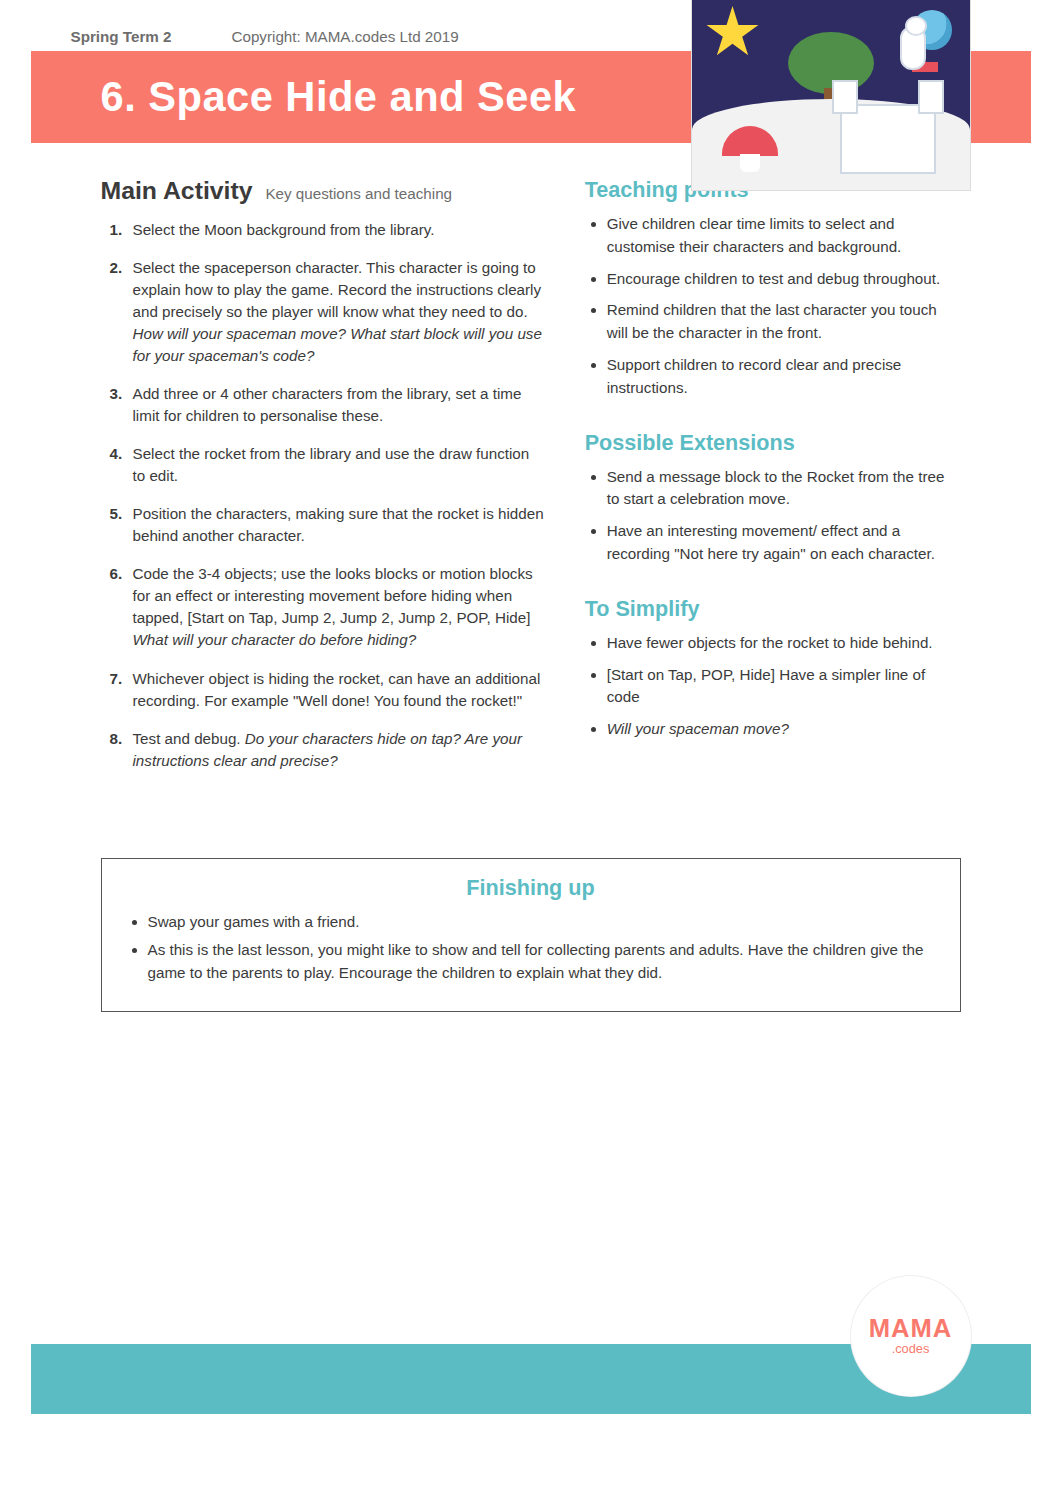Spring Term 2 Copyright: MAMA.codes Ltd 2019
6. Space Hide and Seek
Main Activity Key questions and teaching
Select the Moon background from the library.
Select the spaceperson character. This character is going to explain how to play the game. Record the instructions clearly and precisely so the player will know what they need to do. How will your spaceman move? What start block will you use for your spaceman's code?
Add three or 4 other characters from the library, set a time limit for children to personalise these.
Select the rocket from the library and use the draw function to edit.
Position the characters, making sure that the rocket is hidden behind another character.
Code the 3-4 objects; use the looks blocks or motion blocks for an effect or interesting movement before hiding when tapped, [Start on Tap, Jump 2, Jump 2, Jump 2, POP, Hide] What will your character do before hiding?
Whichever object is hiding the rocket, can have an additional recording. For example "Well done! You found the rocket!"
Test and debug. Do your characters hide on tap? Are your instructions clear and precise?
Teaching points
Give children clear time limits to select and customise their characters and background.
Encourage children to test and debug throughout.
Remind children that the last character you touch will be the character in the front.
Support children to record clear and precise instructions.
Possible Extensions
Send a message block to the Rocket from the tree to start a celebration move.
Have an interesting movement/ effect and a recording "Not here try again" on each character.
To Simplify
Have fewer objects for the rocket to hide behind.
[Start on Tap, POP, Hide] Have a simpler line of code
Will your spaceman move?
Finishing up
Swap your games with a friend.
As this is the last lesson, you might like to show and tell for collecting parents and adults. Have the children give the game to the parents to play. Encourage the children to explain what they did.
MAMA .codes